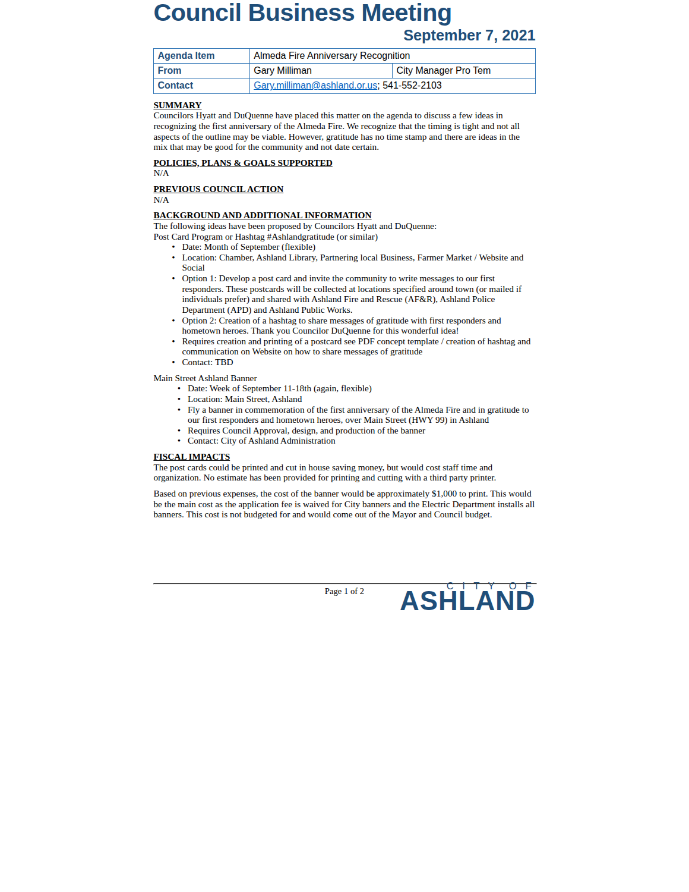Council Business Meeting
September 7, 2021
| Agenda Item | Almeda Fire Anniversary Recognition |
| From | Gary Milliman | City Manager Pro Tem |
| Contact | Gary.milliman@ashland.or.us ; 541-552-2103 |
SUMMARY
Councilors Hyatt and DuQuenne have placed this matter on the agenda to discuss a few ideas in recognizing the first anniversary of the Almeda Fire. We recognize that the timing is tight and not all aspects of the outline may be viable. However, gratitude has no time stamp and there are ideas in the mix that may be good for the community and not date certain.
POLICIES, PLANS & GOALS SUPPORTED
N/A
PREVIOUS COUNCIL ACTION
N/A
BACKGROUND AND ADDITIONAL INFORMATION
The following ideas have been proposed by Councilors Hyatt and DuQuenne:
Post Card Program or Hashtag #Ashlandgratitude (or similar)
Date: Month of September (flexible)
Location: Chamber, Ashland Library, Partnering local Business, Farmer Market / Website and Social
Option 1: Develop a post card and invite the community to write messages to our first responders. These postcards will be collected at locations specified around town (or mailed if individuals prefer) and shared with Ashland Fire and Rescue (AF&R), Ashland Police Department (APD) and Ashland Public Works.
Option 2: Creation of a hashtag to share messages of gratitude with first responders and hometown heroes. Thank you Councilor DuQuenne for this wonderful idea!
Requires creation and printing of a postcard see PDF concept template / creation of hashtag and communication on Website on how to share messages of gratitude
Contact: TBD
Main Street Ashland Banner
Date: Week of September 11-18th (again, flexible)
Location: Main Street, Ashland
Fly a banner in commemoration of the first anniversary of the Almeda Fire and in gratitude to our first responders and hometown heroes, over Main Street (HWY 99) in Ashland
Requires Council Approval, design, and production of the banner
Contact: City of Ashland Administration
FISCAL IMPACTS
The post cards could be printed and cut in house saving money, but would cost staff time and organization. No estimate has been provided for printing and cutting with a third party printer.
Based on previous expenses, the cost of the banner would be approximately $1,000 to print. This would be the main cost as the application fee is waived for City banners and the Electric Department installs all banners. This cost is not budgeted for and would come out of the Mayor and Council budget.
Page 1 of 2
C I T Y O F ASHLAND